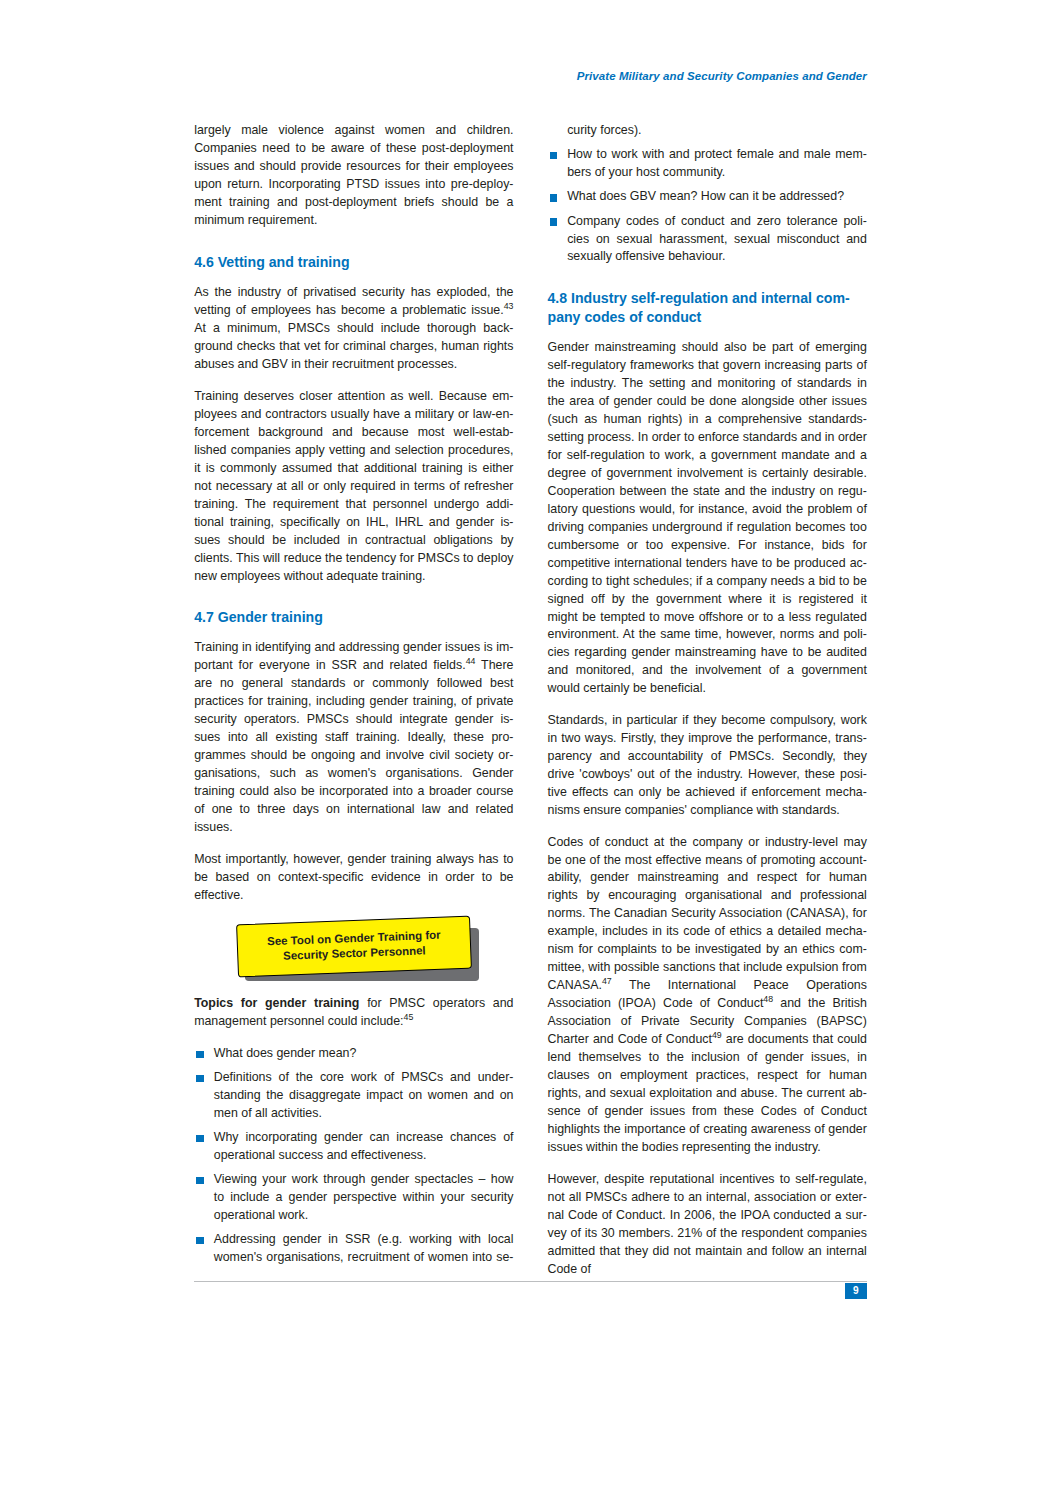Private Military and Security Companies and Gender
largely male violence against women and children. Companies need to be aware of these post-deployment issues and should provide resources for their employees upon return. Incorporating PTSD issues into pre-deployment training and post-deployment briefs should be a minimum requirement.
4.6 Vetting and training
As the industry of privatised security has exploded, the vetting of employees has become a problematic issue.43 At a minimum, PMSCs should include thorough background checks that vet for criminal charges, human rights abuses and GBV in their recruitment processes.
Training deserves closer attention as well. Because employees and contractors usually have a military or law-enforcement background and because most well-established companies apply vetting and selection procedures, it is commonly assumed that additional training is either not necessary at all or only required in terms of refresher training. The requirement that personnel undergo additional training, specifically on IHL, IHRL and gender issues should be included in contractual obligations by clients. This will reduce the tendency for PMSCs to deploy new employees without adequate training.
4.7 Gender training
Training in identifying and addressing gender issues is important for everyone in SSR and related fields.44 There are no general standards or commonly followed best practices for training, including gender training, of private security operators. PMSCs should integrate gender issues into all existing staff training. Ideally, these programmes should be ongoing and involve civil society organisations, such as women's organisations. Gender training could also be incorporated into a broader course of one to three days on international law and related issues.
Most importantly, however, gender training always has to be based on context-specific evidence in order to be effective.
See Tool on Gender Training for Security Sector Personnel
Topics for gender training for PMSC operators and management personnel could include:45
What does gender mean?
Definitions of the core work of PMSCs and understanding the disaggregate impact on women and on men of all activities.
Why incorporating gender can increase chances of operational success and effectiveness.
Viewing your work through gender spectacles – how to include a gender perspective within your security operational work.
Addressing gender in SSR (e.g. working with local women's organisations, recruitment of women into security forces).
How to work with and protect female and male members of your host community.
What does GBV mean? How can it be addressed?
Company codes of conduct and zero tolerance policies on sexual harassment, sexual misconduct and sexually offensive behaviour.
4.8 Industry self-regulation and internal company codes of conduct
Gender mainstreaming should also be part of emerging self-regulatory frameworks that govern increasing parts of the industry. The setting and monitoring of standards in the area of gender could be done alongside other issues (such as human rights) in a comprehensive standards-setting process. In order to enforce standards and in order for self-regulation to work, a government mandate and a degree of government involvement is certainly desirable. Cooperation between the state and the industry on regulatory questions would, for instance, avoid the problem of driving companies underground if regulation becomes too cumbersome or too expensive. For instance, bids for competitive international tenders have to be produced according to tight schedules; if a company needs a bid to be signed off by the government where it is registered it might be tempted to move offshore or to a less regulated environment. At the same time, however, norms and policies regarding gender mainstreaming have to be audited and monitored, and the involvement of a government would certainly be beneficial.
Standards, in particular if they become compulsory, work in two ways. Firstly, they improve the performance, transparency and accountability of PMSCs. Secondly, they drive 'cowboys' out of the industry. However, these positive effects can only be achieved if enforcement mechanisms ensure companies' compliance with standards.
Codes of conduct at the company or industry-level may be one of the most effective means of promoting accountability, gender mainstreaming and respect for human rights by encouraging organisational and professional norms. The Canadian Security Association (CANASA), for example, includes in its code of ethics a detailed mechanism for complaints to be investigated by an ethics committee, with possible sanctions that include expulsion from CANASA.47 The International Peace Operations Association (IPOA) Code of Conduct48 and the British Association of Private Security Companies (BAPSC) Charter and Code of Conduct49 are documents that could lend themselves to the inclusion of gender issues, in clauses on employment practices, respect for human rights, and sexual exploitation and abuse. The current absence of gender issues from these Codes of Conduct highlights the importance of creating awareness of gender issues within the bodies representing the industry.
However, despite reputational incentives to self-regulate, not all PMSCs adhere to an internal, association or external Code of Conduct. In 2006, the IPOA conducted a survey of its 30 members. 21% of the respondent companies admitted that they did not maintain and follow an internal Code of
9